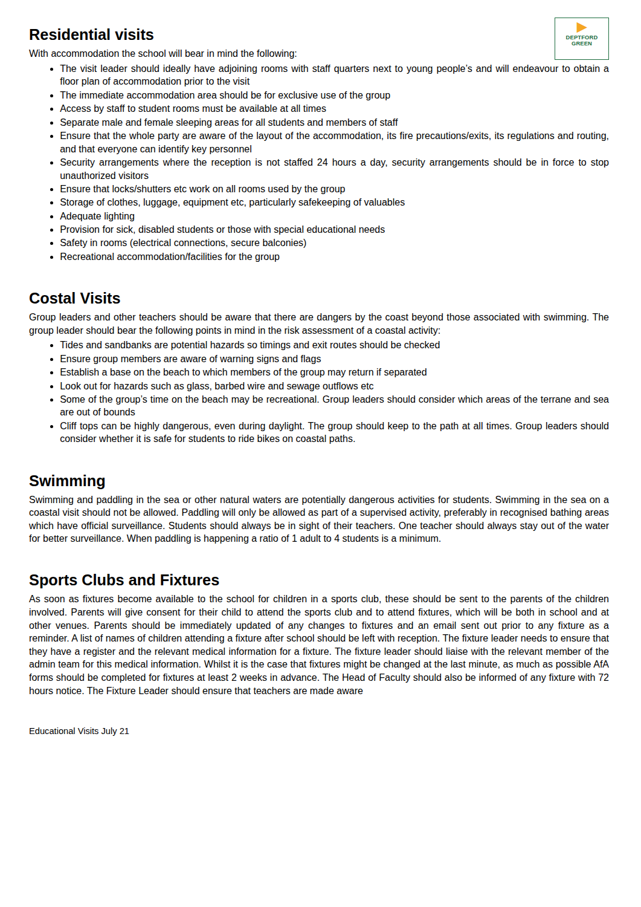▶ DEPTFORD
GREEN
Residential visits
With accommodation the school will bear in mind the following:
The visit leader should ideally have adjoining rooms with staff quarters next to young people’s and will endeavour to obtain a floor plan of accommodation prior to the visit
The immediate accommodation area should be for exclusive use of the group
Access by staff to student rooms must be available at all times
Separate male and female sleeping areas for all students and members of staff
Ensure that the whole party are aware of the layout of the accommodation, its fire precautions/exits, its regulations and routing, and that everyone can identify key personnel
Security arrangements where the reception is not staffed 24 hours a day, security arrangements should be in force to stop unauthorized visitors
Ensure that locks/shutters etc work on all rooms used by the group
Storage of clothes, luggage, equipment etc, particularly safekeeping of valuables
Adequate lighting
Provision for sick, disabled students or those with special educational needs
Safety in rooms (electrical connections, secure balconies)
Recreational accommodation/facilities for the group
Costal Visits
Group leaders and other teachers should be aware that there are dangers by the coast beyond those associated with swimming. The group leader should bear the following points in mind in the risk assessment of a coastal activity:
Tides and sandbanks are potential hazards so timings and exit routes should be checked
Ensure group members are aware of warning signs and flags
Establish a base on the beach to which members of the group may return if separated
Look out for hazards such as glass, barbed wire and sewage outflows etc
Some of the group’s time on the beach may be recreational. Group leaders should consider which areas of the terrane and sea are out of bounds
Cliff tops can be highly dangerous, even during daylight. The group should keep to the path at all times. Group leaders should consider whether it is safe for students to ride bikes on coastal paths.
Swimming
Swimming and paddling in the sea or other natural waters are potentially dangerous activities for students. Swimming in the sea on a coastal visit should not be allowed. Paddling will only be allowed as part of a supervised activity, preferably in recognised bathing areas which have official surveillance. Students should always be in sight of their teachers. One teacher should always stay out of the water for better surveillance. When paddling is happening a ratio of 1 adult to 4 students is a minimum.
Sports Clubs and Fixtures
As soon as fixtures become available to the school for children in a sports club, these should be sent to the parents of the children involved. Parents will give consent for their child to attend the sports club and to attend fixtures, which will be both in school and at other venues. Parents should be immediately updated of any changes to fixtures and an email sent out prior to any fixture as a reminder. A list of names of children attending a fixture after school should be left with reception. The fixture leader needs to ensure that they have a register and the relevant medical information for a fixture. The fixture leader should liaise with the relevant member of the admin team for this medical information. Whilst it is the case that fixtures might be changed at the last minute, as much as possible AfA forms should be completed for fixtures at least 2 weeks in advance. The Head of Faculty should also be informed of any fixture with 72 hours notice. The Fixture Leader should ensure that teachers are made aware
Educational Visits July 21